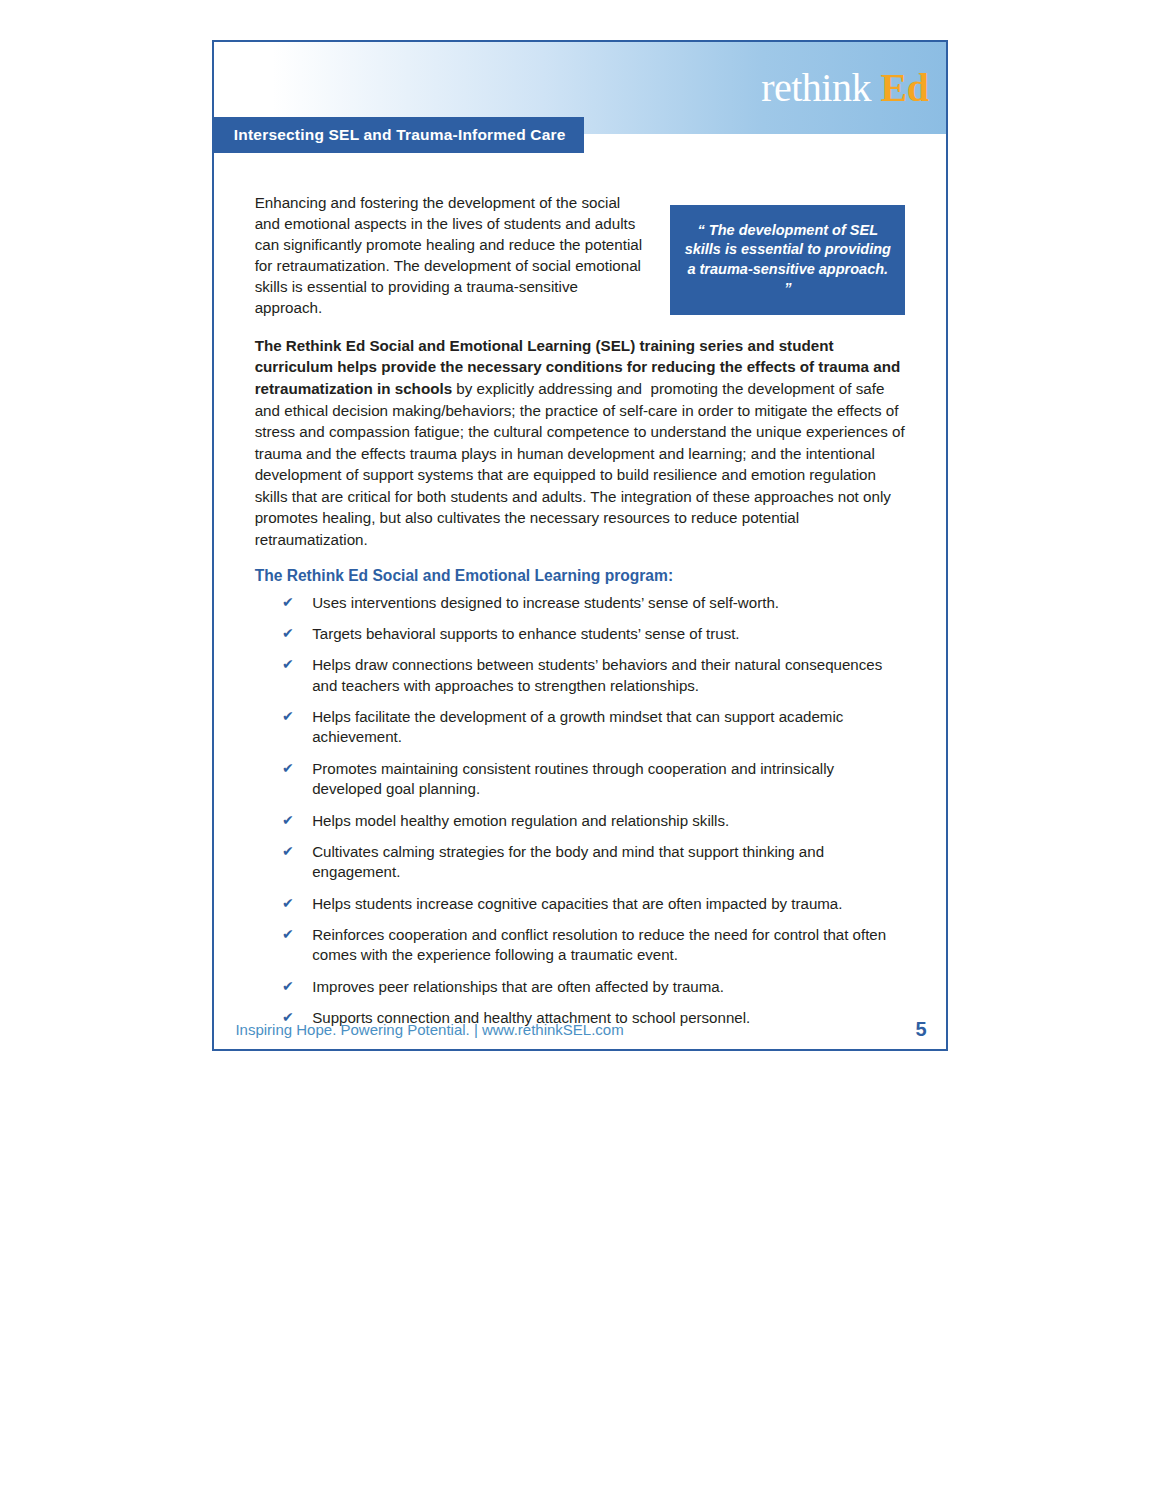rethink Ed
Intersecting SEL and Trauma-Informed Care
“ The development of SEL skills is essential to providing a trauma-sensitive approach. ”
Enhancing and fostering the development of the social and emotional aspects in the lives of students and adults can significantly promote healing and reduce the potential for retraumatization. The development of social emotional skills is essential to providing a trauma-sensitive approach.
The Rethink Ed Social and Emotional Learning (SEL) training series and student curriculum helps provide the necessary conditions for reducing the effects of trauma and retraumatization in schools by explicitly addressing and promoting the development of safe and ethical decision making/behaviors; the practice of self-care in order to mitigate the effects of stress and compassion fatigue; the cultural competence to understand the unique experiences of trauma and the effects trauma plays in human development and learning; and the intentional development of support systems that are equipped to build resilience and emotion regulation skills that are critical for both students and adults. The integration of these approaches not only promotes healing, but also cultivates the necessary resources to reduce potential retraumatization.
The Rethink Ed Social and Emotional Learning program:
Uses interventions designed to increase students’ sense of self-worth.
Targets behavioral supports to enhance students’ sense of trust.
Helps draw connections between students’ behaviors and their natural consequences and teachers with approaches to strengthen relationships.
Helps facilitate the development of a growth mindset that can support academic achievement.
Promotes maintaining consistent routines through cooperation and intrinsically developed goal planning.
Helps model healthy emotion regulation and relationship skills.
Cultivates calming strategies for the body and mind that support thinking and engagement.
Helps students increase cognitive capacities that are often impacted by trauma.
Reinforces cooperation and conflict resolution to reduce the need for control that often comes with the experience following a traumatic event.
Improves peer relationships that are often affected by trauma.
Supports connection and healthy attachment to school personnel.
Inspiring Hope. Powering Potential. | www.rethinkSEL.com
5